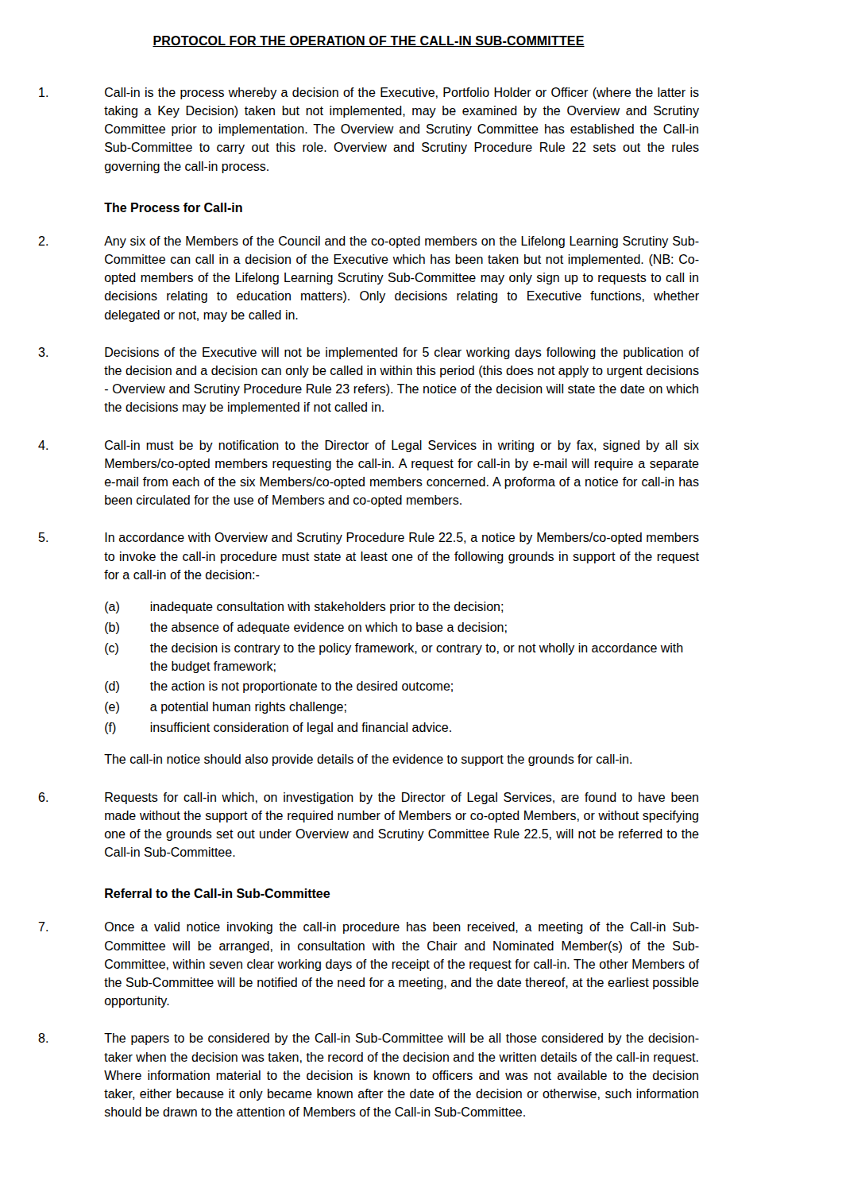PROTOCOL FOR THE OPERATION OF THE CALL-IN SUB-COMMITTEE
1. Call-in is the process whereby a decision of the Executive, Portfolio Holder or Officer (where the latter is taking a Key Decision) taken but not implemented, may be examined by the Overview and Scrutiny Committee prior to implementation. The Overview and Scrutiny Committee has established the Call-in Sub-Committee to carry out this role. Overview and Scrutiny Procedure Rule 22 sets out the rules governing the call-in process.
The Process for Call-in
2. Any six of the Members of the Council and the co-opted members on the Lifelong Learning Scrutiny Sub-Committee can call in a decision of the Executive which has been taken but not implemented. (NB: Co-opted members of the Lifelong Learning Scrutiny Sub-Committee may only sign up to requests to call in decisions relating to education matters). Only decisions relating to Executive functions, whether delegated or not, may be called in.
3. Decisions of the Executive will not be implemented for 5 clear working days following the publication of the decision and a decision can only be called in within this period (this does not apply to urgent decisions - Overview and Scrutiny Procedure Rule 23 refers). The notice of the decision will state the date on which the decisions may be implemented if not called in.
4. Call-in must be by notification to the Director of Legal Services in writing or by fax, signed by all six Members/co-opted members requesting the call-in. A request for call-in by e-mail will require a separate e-mail from each of the six Members/co-opted members concerned. A proforma of a notice for call-in has been circulated for the use of Members and co-opted members.
5. In accordance with Overview and Scrutiny Procedure Rule 22.5, a notice by Members/co-opted members to invoke the call-in procedure must state at least one of the following grounds in support of the request for a call-in of the decision:-
(a) inadequate consultation with stakeholders prior to the decision;
(b) the absence of adequate evidence on which to base a decision;
(c) the decision is contrary to the policy framework, or contrary to, or not wholly in accordance with the budget framework;
(d) the action is not proportionate to the desired outcome;
(e) a potential human rights challenge;
(f) insufficient consideration of legal and financial advice.
The call-in notice should also provide details of the evidence to support the grounds for call-in.
6. Requests for call-in which, on investigation by the Director of Legal Services, are found to have been made without the support of the required number of Members or co-opted Members, or without specifying one of the grounds set out under Overview and Scrutiny Committee Rule 22.5, will not be referred to the Call-in Sub-Committee.
Referral to the Call-in Sub-Committee
7. Once a valid notice invoking the call-in procedure has been received, a meeting of the Call-in Sub-Committee will be arranged, in consultation with the Chair and Nominated Member(s) of the Sub-Committee, within seven clear working days of the receipt of the request for call-in. The other Members of the Sub-Committee will be notified of the need for a meeting, and the date thereof, at the earliest possible opportunity.
8. The papers to be considered by the Call-in Sub-Committee will be all those considered by the decision-taker when the decision was taken, the record of the decision and the written details of the call-in request. Where information material to the decision is known to officers and was not available to the decision taker, either because it only became known after the date of the decision or otherwise, such information should be drawn to the attention of Members of the Call-in Sub-Committee.